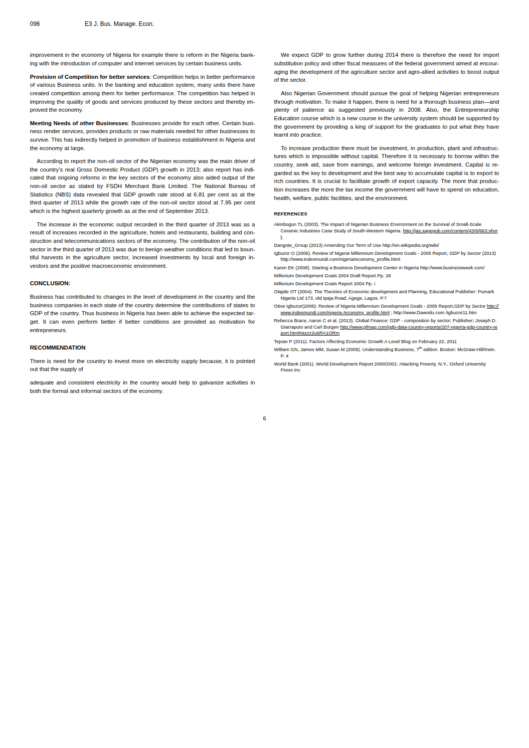096 E3 J. Bus. Manage. Econ.
improvement in the economy of Nigeria for example there is reform in the Nigeria banking with the introduction of computer and internet services by certain business units.
Provision of Competition for better services: Competition helps in better performance of various Business units. In the banking and education system, many units there have created competition among them for better performance. The competition has helped in improving the quality of goods and services produced by these sectors and thereby improved the economy.
Meeting Needs of other Businesses: Businesses provide for each other. Certain business render services, provides products or raw materials needed for other businesses to survive. This has indirectly helped in promotion of business establishment in Nigeria and the economy at large.
According to report the non-oil sector of the Nigerian economy was the main driver of the country’s real Gross Domestic Product (GDP) growth in 2013; also report has indicated that ongoing reforms in the key sectors of the economy also aided output of the non-oil sector as stated by FSDH Merchant Bank Limited. The National Bureau of Statistics (NBS) data revealed that GDP growth rate stood at 6.81 per cent as at the third quarter of 2013 while the growth rate of the non-oil sector stood at 7.95 per cent which is the highest quarterly growth as at the end of September 2013.
The increase in the economic output recorded in the third quarter of 2013 was as a result of increases recorded in the agriculture, hotels and restaurants, building and construction and telecommunications sectors of the economy. The contribution of the non-oil sector in the third quarter of 2013 was due to benign weather conditions that led to bountiful harvests in the agriculture sector, increased investments by local and foreign investors and the positive macroeconomic environment.
CONCLUSION:
Business has contributed to changes in the level of development in the country and the business companies in each state of the country determine the contributions of states to GDP of the country. Thus business in Nigeria has been able to achieve the expected target. It can even perform better if better conditions are provided as motivation for entrepreneurs.
RECOMMENDATION
There is need for the country to invest more on electricity supply because, it is pointed out that the supply of
adequate and consistent electricity in the country would help to galvanize activities in both the formal and informal sectors of the economy.
We expect GDP to grow further during 2014 there is therefore the need for import substitution policy and other fiscal measures of the federal government aimed at encouraging the development of the agriculture sector and agro-allied activities to boost output of the sector.
Also Nigerian Government should pursue the goal of helping Nigerian entrepreneurs through motivation. To make it happen, there is need for a thorough business plan—and plenty of patience as suggested previously in 2008. Also, the Entrepreneurship Education course which is a new course in the university system should be supported by the government by providing a king of support for the graduates to put what they have learnt into practice.
To increase production there must be investment, in production, plant and infrastructures which is impossible without capital. Therefore it is necessary to borrow within the country, seek aid, save from earnings, and welcome foreign investment. Capital is regarded as the key to development and the best way to accumulate capital is to export to rich countries. It is crucial to facilitate growth of export capacity. The more that production increases the more the tax income the government will have to spend on education, health, welfare, public facilities, and the environment.
REFERENCES
Akinbogun TL (2003). The Impact of Nigerian Business Environment on the Survival of Small-Scale Ceramic Industries Case Study of South-Western Nigeria. http://jas.sagepub.com/content/43/6/663.short.
Dangote_Group (2013) Amending Our Term of Use http://en.wikipedia.org/wiki/
Igbuzor O (2006). Review of Nigeria Millennium Development Goals - 2005 Report, GDP by Sector (2013) http://www.indexmundi.com/nigeria/economy_profile.html
Karen EK (2008). Starting a Business Development Center in Nigeria http://www.businessweek.com/
Millenium Development Goals 2004 Draft Report Pp. 26
Millenium Development Goals Report 2004 Pp. i
Olajide OT (2004). The Theories of Economic development and Planning, Educational Publisher: Pumark Nigeria Ltd 173, old Ipaja Road, Agege, Lagos. P.7
Otive Igbuzor(2006): Review of Nigeria Millennium Development Goals - 2005 Report,GDP by Sector http://www.indexmundi.com/nigeria /economy_profile.html ; http://www.Dawodu.com /igbuzor11.htm
Rebecca Brace, Aaron C et al, (2013). Global Finance: GDP - composition by sector; Publisher: Joseph D. Giarraputo and Carl Burgen http://www.gfmag.com/gdp-data-country-reports/207-nigeria-gdp-country-report.html#axzz2u6RA1ORm
Tejvan P (2011). Factors Affecting Economic Growth A Level Blog on February 22, 2011
William GN, James MM, Susan M (2005). Understanding Business, 7th edition. Boston: McGraw-Hill/Irwin. P. 4
World Bank (2001). World Development Report 2000/2001: Attacking Poverty. N.Y., Oxford University Press Inc
6